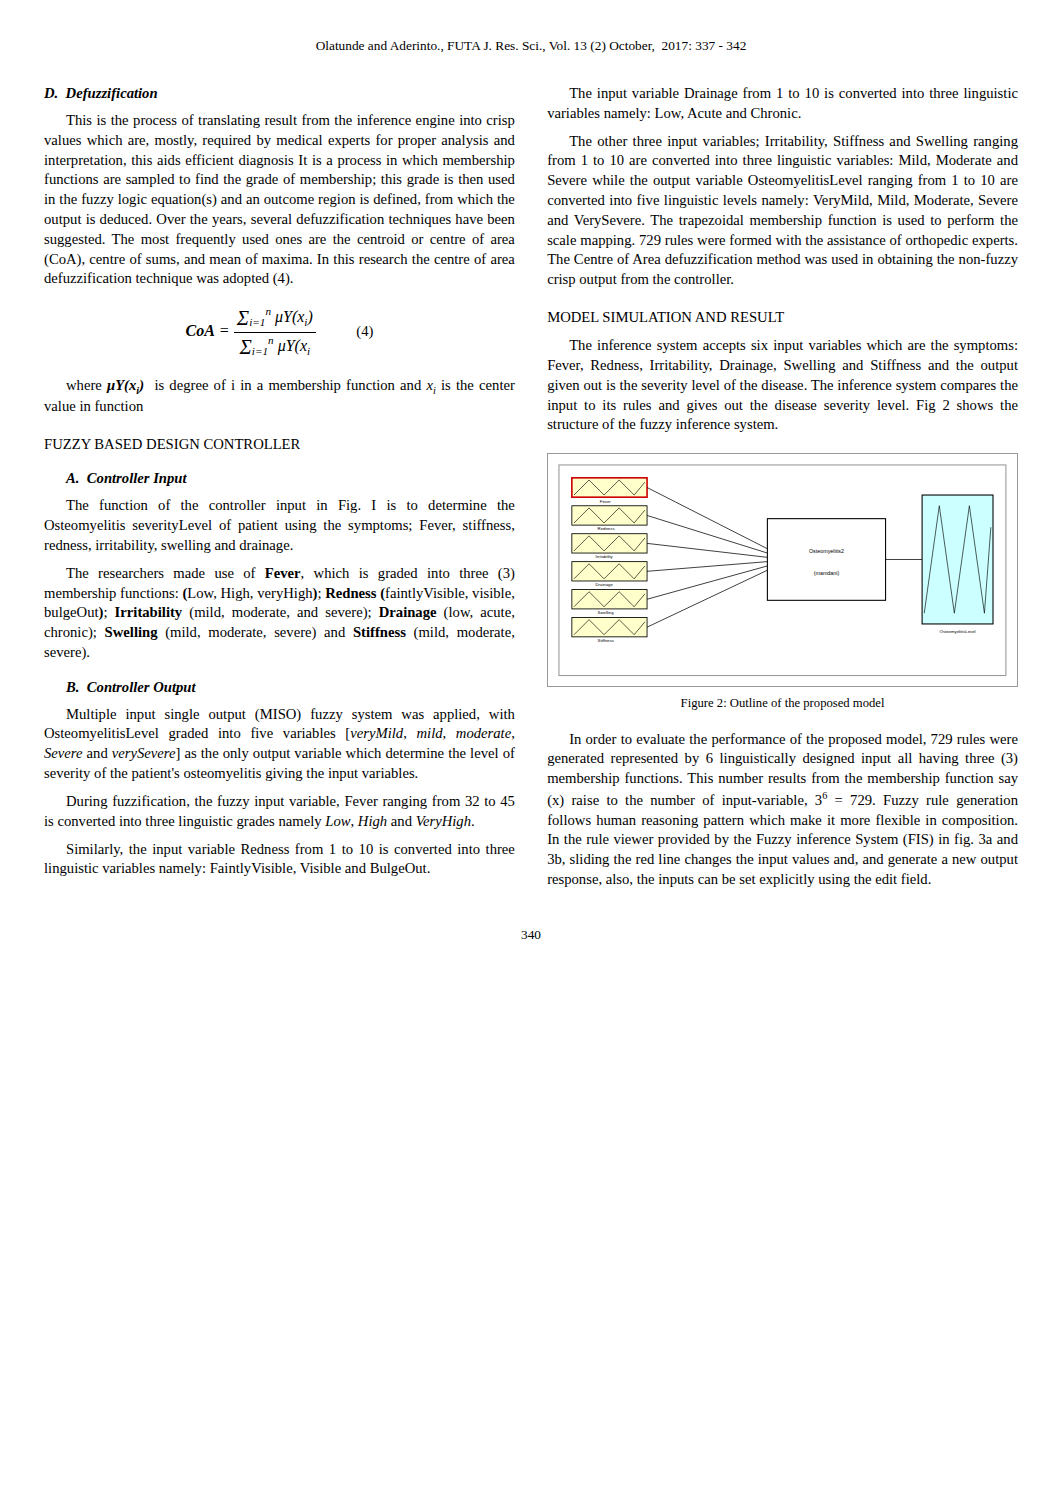Olatunde and Aderinto., FUTA J. Res. Sci., Vol. 13 (2) October, 2017: 337 - 342
D. Defuzzification
This is the process of translating result from the inference engine into crisp values which are, mostly, required by medical experts for proper analysis and interpretation, this aids efficient diagnosis It is a process in which membership functions are sampled to find the grade of membership; this grade is then used in the fuzzy logic equation(s) and an outcome region is defined, from which the output is deduced. Over the years, several defuzzification techniques have been suggested. The most frequently used ones are the centroid or centre of area (CoA), centre of sums, and mean of maxima. In this research the centre of area defuzzification technique was adopted (4).
CoA = Σi=1n μY(xi) Σi=1n μY(xi (4)
where μY(xi) is degree of i in a membership function and xi is the center value in function
FUZZY BASED DESIGN CONTROLLER
A. Controller Input
The function of the controller input in Fig. I is to determine the Osteomyelitis severityLevel of patient using the symptoms; Fever, stiffness, redness, irritability, swelling and drainage.
The researchers made use of Fever, which is graded into three (3) membership functions: (Low, High, veryHigh); Redness (faintlyVisible, visible, bulgeOut); Irritability (mild, moderate, and severe); Drainage (low, acute, chronic); Swelling (mild, moderate, severe) and Stiffness (mild, moderate, severe).
B. Controller Output
Multiple input single output (MISO) fuzzy system was applied, with OsteomyelitisLevel graded into five variables [veryMild, mild, moderate, Severe and verySevere] as the only output variable which determine the level of severity of the patient's osteomyelitis giving the input variables.
During fuzzification, the fuzzy input variable, Fever ranging from 32 to 45 is converted into three linguistic grades namely Low, High and VeryHigh.
Similarly, the input variable Redness from 1 to 10 is converted into three linguistic variables namely: FaintlyVisible, Visible and BulgeOut.
The input variable Drainage from 1 to 10 is converted into three linguistic variables namely: Low, Acute and Chronic.
The other three input variables; Irritability, Stiffness and Swelling ranging from 1 to 10 are converted into three linguistic variables: Mild, Moderate and Severe while the output variable OsteomyelitisLevel ranging from 1 to 10 are converted into five linguistic levels namely: VeryMild, Mild, Moderate, Severe and VerySevere. The trapezoidal membership function is used to perform the scale mapping. 729 rules were formed with the assistance of orthopedic experts. The Centre of Area defuzzification method was used in obtaining the non-fuzzy crisp output from the controller.
MODEL SIMULATION AND RESULT
The inference system accepts six input variables which are the symptoms: Fever, Redness, Irritability, Drainage, Swelling and Stiffness and the output given out is the severity level of the disease. The inference system compares the input to its rules and gives out the disease severity level. Fig 2 shows the structure of the fuzzy inference system.
Fever Redness Irritability Drainage Swelling Stiffness Osteomyelitis2 (mamdani) OsteomyelitisLevel
Figure 2: Outline of the proposed model
In order to evaluate the performance of the proposed model, 729 rules were generated represented by 6 linguistically designed input all having three (3) membership functions. This number results from the membership function say (x) raise to the number of input-variable, 36 = 729. Fuzzy rule generation follows human reasoning pattern which make it more flexible in composition. In the rule viewer provided by the Fuzzy inference System (FIS) in fig. 3a and 3b, sliding the red line changes the input values and, and generate a new output response, also, the inputs can be set explicitly using the edit field.
340